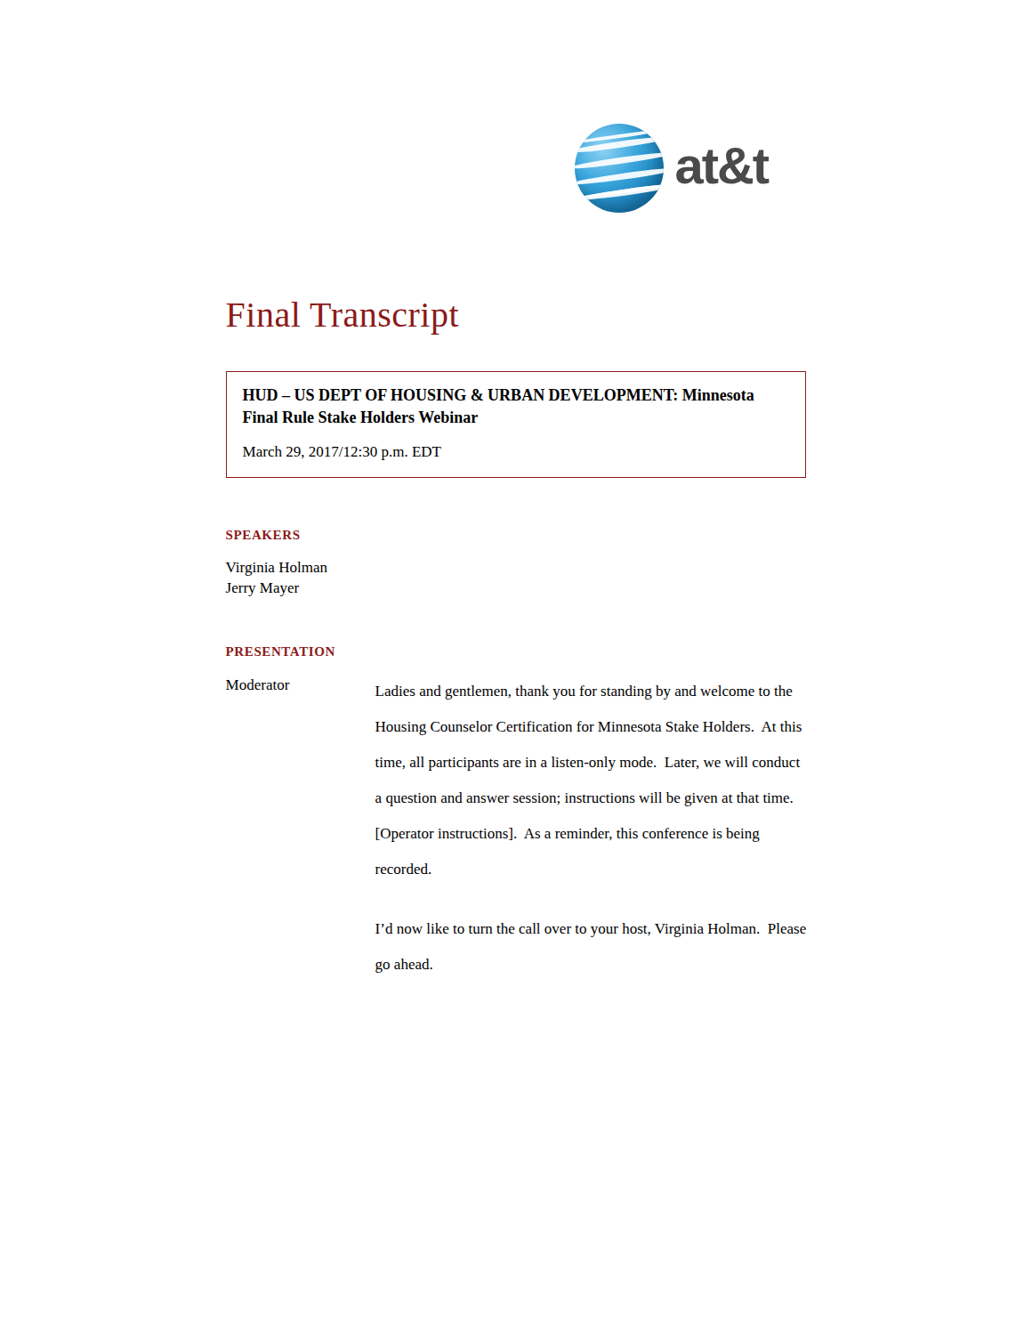at&t
Final Transcript
HUD – US DEPT OF HOUSING & URBAN DEVELOPMENT: Minnesota Final Rule Stake Holders Webinar
March 29, 2017/12:30 p.m. EDT
SPEAKERS
Virginia Holman
Jerry Mayer
PRESENTATION
Moderator
Ladies and gentlemen, thank you for standing by and welcome to the Housing Counselor Certification for Minnesota Stake Holders. At this time, all participants are in a listen-only mode. Later, we will conduct a question and answer session; instructions will be given at that time. [Operator instructions]. As a reminder, this conference is being recorded.
I’d now like to turn the call over to your host, Virginia Holman. Please go ahead.